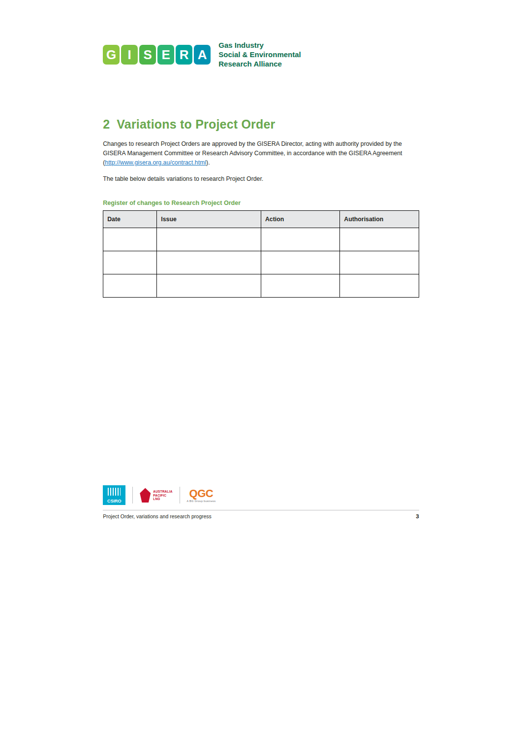GISERA
Gas Industry
Social & Environmental
Research Alliance
2 Variations to Project Order
Changes to research Project Orders are approved by the GISERA Director, acting with authority provided by the GISERA Management Committee or Research Advisory Committee, in accordance with the GISERA Agreement (http://www.gisera.org.au/contract.html).
The table below details variations to research Project Order.
Register of changes to Research Project Order
| Date | Issue | Action | Authorisation |
| --- | --- | --- | --- |
CSIRO
AUSTRALIA
PACIFIC
LNG
QGC
A BG Group business
Project Order, variations and research progress 3